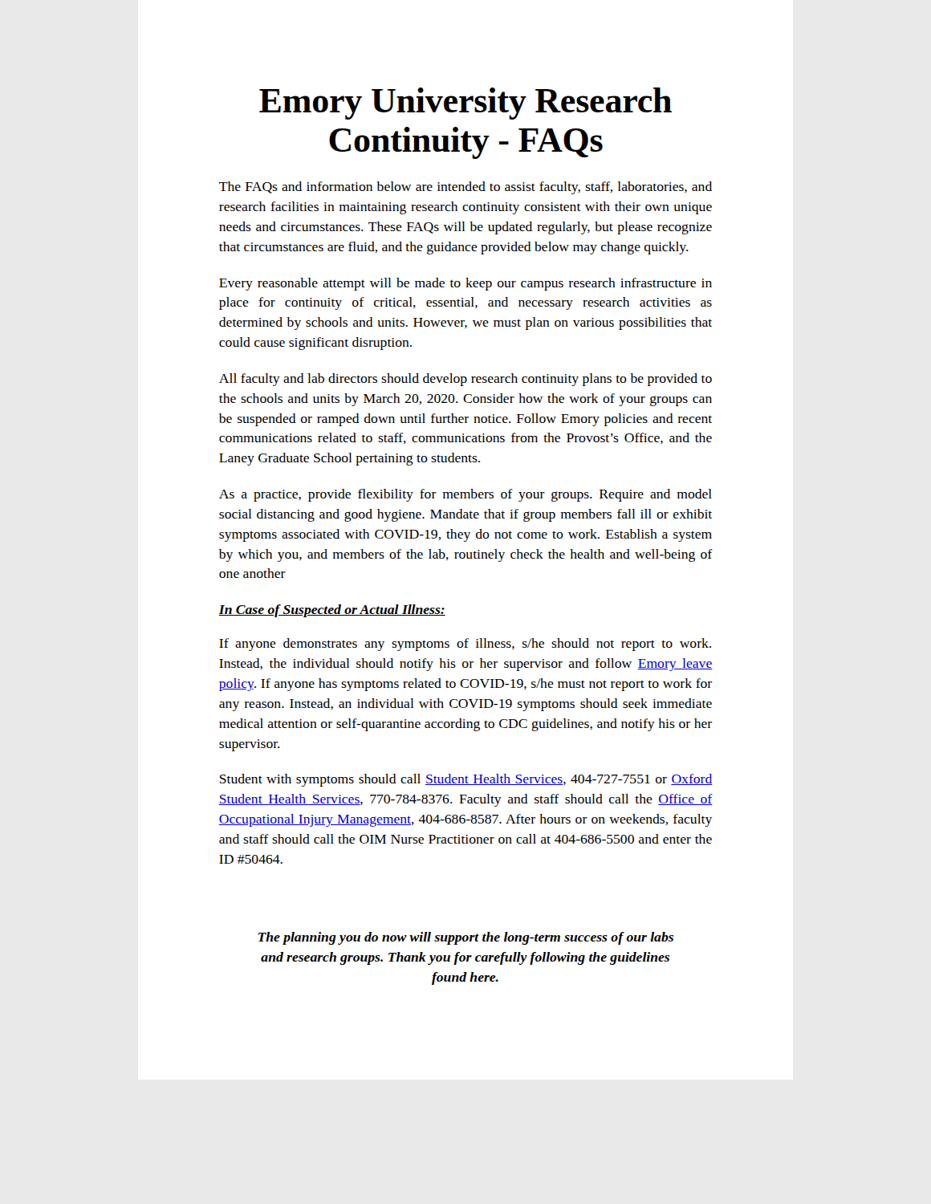Emory University Research Continuity - FAQs
The FAQs and information below are intended to assist faculty, staff, laboratories, and research facilities in maintaining research continuity consistent with their own unique needs and circumstances. These FAQs will be updated regularly, but please recognize that circumstances are fluid, and the guidance provided below may change quickly.
Every reasonable attempt will be made to keep our campus research infrastructure in place for continuity of critical, essential, and necessary research activities as determined by schools and units. However, we must plan on various possibilities that could cause significant disruption.
All faculty and lab directors should develop research continuity plans to be provided to the schools and units by March 20, 2020. Consider how the work of your groups can be suspended or ramped down until further notice. Follow Emory policies and recent communications related to staff, communications from the Provost’s Office, and the Laney Graduate School pertaining to students.
As a practice, provide flexibility for members of your groups. Require and model social distancing and good hygiene. Mandate that if group members fall ill or exhibit symptoms associated with COVID-19, they do not come to work. Establish a system by which you, and members of the lab, routinely check the health and well-being of one another
In Case of Suspected or Actual Illness:
If anyone demonstrates any symptoms of illness, s/he should not report to work. Instead, the individual should notify his or her supervisor and follow Emory leave policy. If anyone has symptoms related to COVID-19, s/he must not report to work for any reason. Instead, an individual with COVID-19 symptoms should seek immediate medical attention or self-quarantine according to CDC guidelines, and notify his or her supervisor.
Student with symptoms should call Student Health Services, 404-727-7551 or Oxford Student Health Services, 770-784-8376. Faculty and staff should call the Office of Occupational Injury Management, 404-686-8587. After hours or on weekends, faculty and staff should call the OIM Nurse Practitioner on call at 404-686-5500 and enter the ID #50464.
The planning you do now will support the long-term success of our labs and research groups. Thank you for carefully following the guidelines found here.